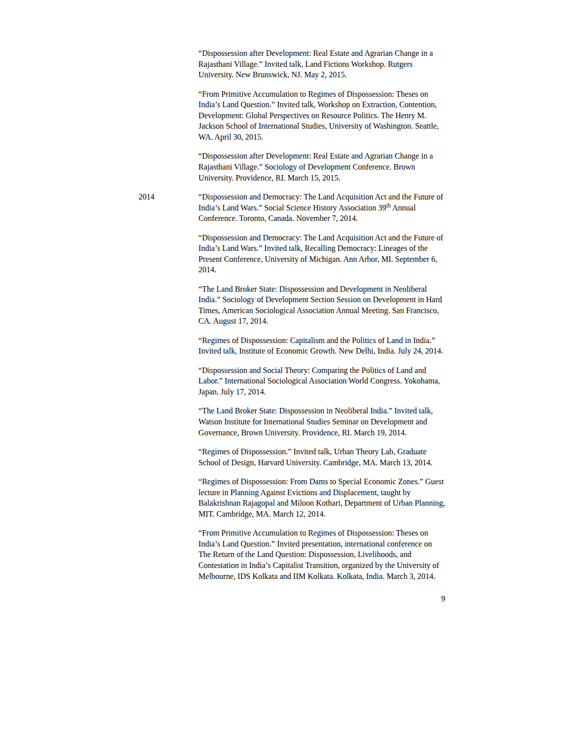“Dispossession after Development: Real Estate and Agrarian Change in a Rajasthani Village.” Invited talk, Land Fictions Workshop. Rutgers University. New Brunswick, NJ. May 2, 2015.
“From Primitive Accumulation to Regimes of Dispossession: Theses on India’s Land Question.” Invited talk, Workshop on Extraction, Contention, Development: Global Perspectives on Resource Politics. The Henry M. Jackson School of International Studies, University of Washington. Seattle, WA. April 30, 2015.
“Dispossession after Development: Real Estate and Agrarian Change in a Rajasthani Village.” Sociology of Development Conference. Brown University. Providence, RI. March 15, 2015.
2014
“Dispossession and Democracy: The Land Acquisition Act and the Future of India’s Land Wars.” Social Science History Association 39th Annual Conference. Toronto, Canada. November 7, 2014.
“Dispossession and Democracy: The Land Acquisition Act and the Future of India’s Land Wars.” Invited talk, Recalling Democracy: Lineages of the Present Conference, University of Michigan. Ann Arbor, MI. September 6, 2014.
“The Land Broker State: Dispossession and Development in Neoliberal India.” Sociology of Development Section Session on Development in Hard Times, American Sociological Association Annual Meeting. San Francisco, CA. August 17, 2014.
“Regimes of Dispossession: Capitalism and the Politics of Land in India.” Invited talk, Institute of Economic Growth. New Delhi, India. July 24, 2014.
“Dispossession and Social Theory: Comparing the Politics of Land and Labor.” International Sociological Association World Congress. Yokohama, Japan. July 17, 2014.
“The Land Broker State: Dispossession in Neoliberal India.” Invited talk, Watson Institute for International Studies Seminar on Development and Governance, Brown University. Providence, RI. March 19, 2014.
“Regimes of Dispossession.” Invited talk, Urban Theory Lab, Graduate School of Design, Harvard University. Cambridge, MA. March 13, 2014.
“Regimes of Dispossession: From Dams to Special Economic Zones.” Guest lecture in Planning Against Evictions and Displacement, taught by Balakrishnan Rajagopal and Miloon Kothari, Department of Urban Planning, MIT. Cambridge, MA. March 12, 2014.
“From Primitive Accumulation to Regimes of Dispossession: Theses on India’s Land Question.” Invited presentation, international conference on The Return of the Land Question: Dispossession, Livelihoods, and Contestation in India’s Capitalist Transition, organized by the University of Melbourne, IDS Kolkata and IIM Kolkata. Kolkata, India. March 3, 2014.
9